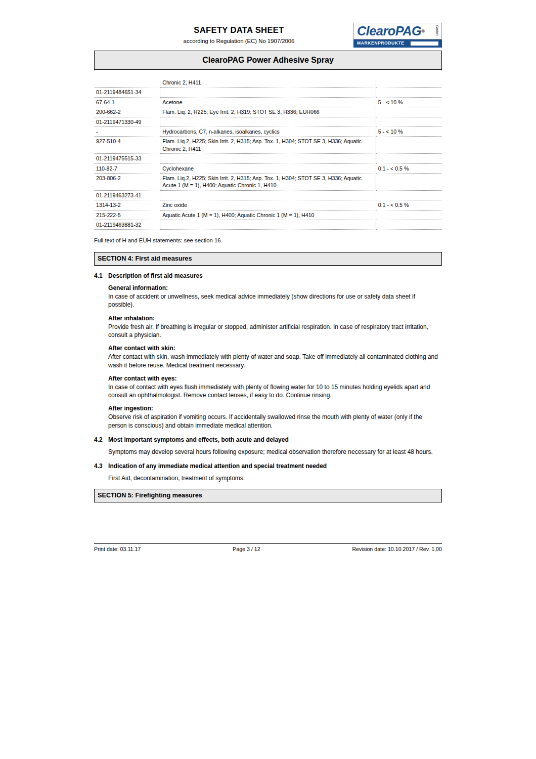SAFETY DATA SHEET
according to Regulation (EC) No 1907/2006
Clearo PAG® GmbH
MARKENPRODUKTE
ClearoPAG Power Adhesive Spray
| | Chronic 2, H411 | |
| 01-2119484651-34 | | |
| 67-64-1 | Acetone | 5 - < 10 % |
| 200-662-2 | Flam. Liq. 2, H225; Eye Irrit. 2, H319; STOT SE 3, H336; EUH066 | |
| 01-2119471330-49 | | |
| - | Hydrocarbons, C7, n-alkanes, isoalkanes, cyclics | 5 - < 10 % |
| 927-510-4 | Flam. Liq.2, H225; Skin Irrit. 2, H315; Asp. Tox. 1, H304; STOT SE 3, H336; Aquatic Chronic 2, H411 | |
| 01-2119475515-33 | | |
| 110-82-7 | Cyclohexane | 0.1 - < 0.5 % |
| 203-806-2 | Flam. Liq.2, H225; Skin Irrit. 2, H315; Asp. Tox. 1, H304; STOT SE 3, H336; Aquatic Acute 1 (M = 1), H400; Aquatic Chronic 1, H410 | |
| 01-2119463273-41 | | |
| 1314-13-2 | Zinc oxide | 0.1 - < 0.5 % |
| 215-222-5 | Aquatic Acute 1 (M = 1), H400; Aquatic Chronic 1 (M = 1), H410 | |
| 01-2119463881-32 | | |
Full text of H and EUH statements: see section 16.
SECTION 4: First aid measures
4.1 Description of first aid measures
General information:
In case of accident or unwellness, seek medical advice immediately (show directions for use or safety data sheet if possible).
After inhalation:
Provide fresh air. If breathing is irregular or stopped, administer artificial respiration. In case of respiratory tract irritation, consult a physician.
After contact with skin:
After contact with skin, wash immediately with plenty of water and soap. Take off immediately all contaminated clothing and wash it before reuse. Medical treatment necessary.
After contact with eyes:
In case of contact with eyes flush immediately with plenty of flowing water for 10 to 15 minutes holding eyelids apart and consult an ophthalmologist. Remove contact lenses, if easy to do. Continue rinsing.
After ingestion:
Observe risk of aspiration if vomiting occurs. If accidentally swallowed rinse the mouth with plenty of water (only if the person is conscious) and obtain immediate medical attention.
4.2 Most important symptoms and effects, both acute and delayed
Symptoms may develop several hours following exposure; medical observation therefore necessary for at least 48 hours.
4.3 Indication of any immediate medical attention and special treatment needed
First Aid, decontamination, treatment of symptoms.
SECTION 5: Firefighting measures
Print date: 03.11.17 Page 3 / 12 Revision date: 10.10.2017 / Rev. 1,00